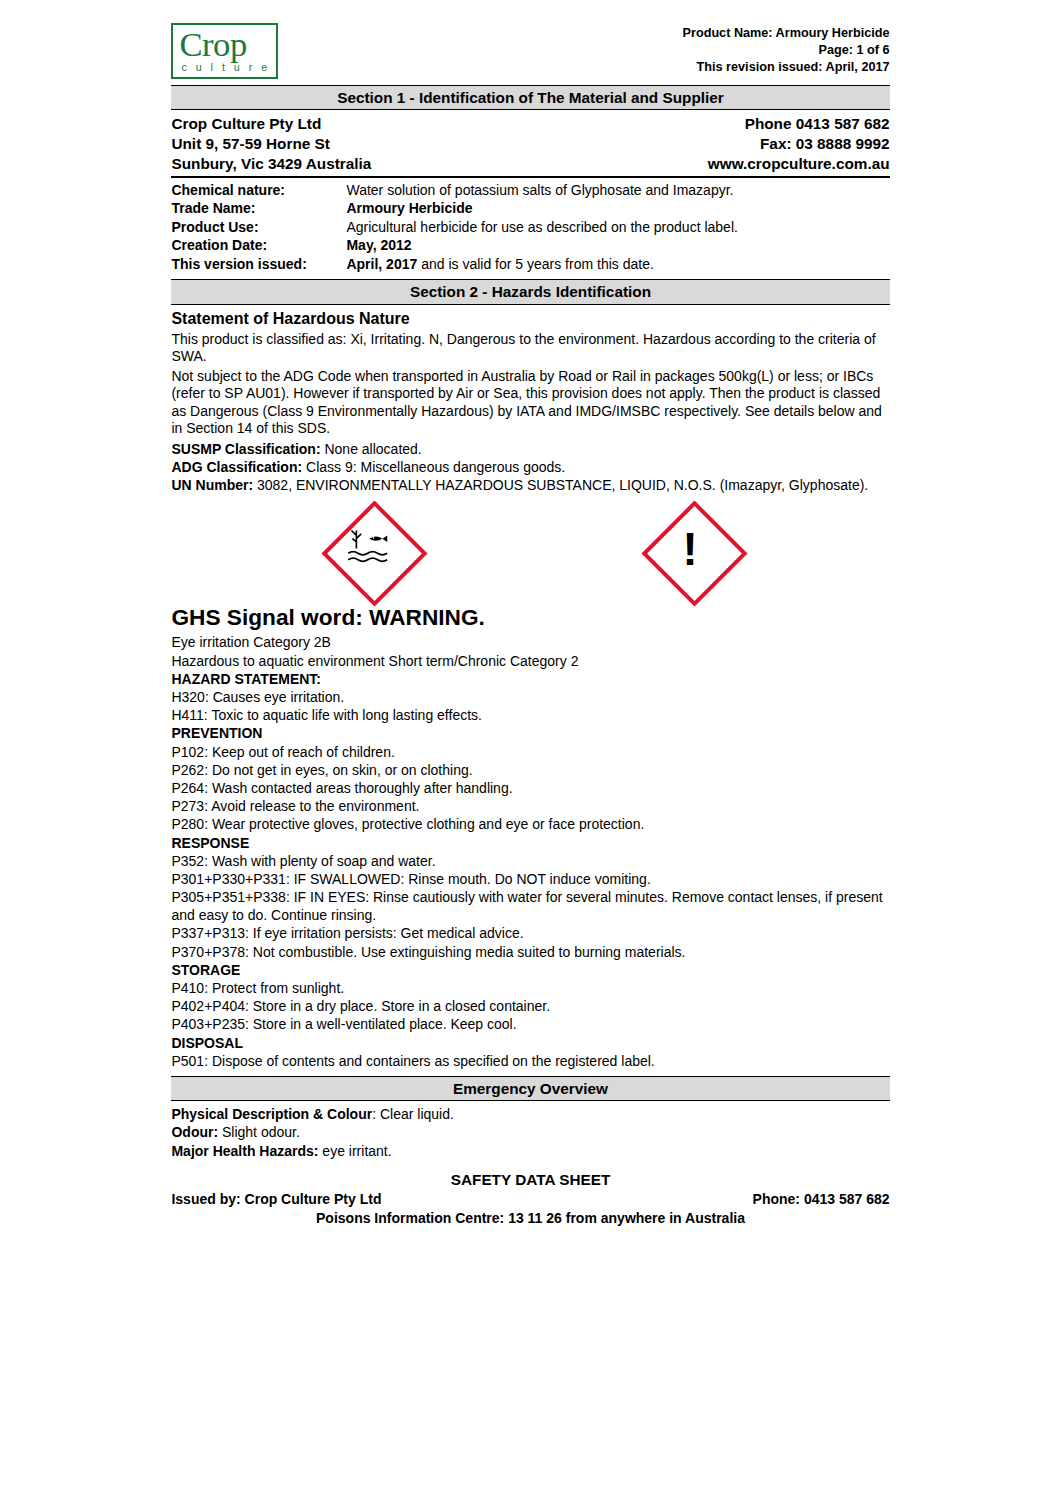Crop
c u l t u r e
Product Name: Armoury Herbicide
Page: 1 of 6
This revision issued: April, 2017
Section 1 - Identification of The Material and Supplier
Crop Culture Pty Ltd
Unit 9, 57-59 Horne St
Sunbury, Vic 3429 Australia
Phone 0413 587 682
Fax: 03 8888 9992
www.cropculture.com.au
Chemical nature:
Water solution of potassium salts of Glyphosate and Imazapyr.
Trade Name:
Armoury Herbicide
Product Use:
Agricultural herbicide for use as described on the product label.
Creation Date:
May, 2012
This version issued:
April, 2017 and is valid for 5 years from this date.
Section 2 - Hazards Identification
Statement of Hazardous Nature
This product is classified as: Xi, Irritating. N, Dangerous to the environment. Hazardous according to the criteria of SWA.
Not subject to the ADG Code when transported in Australia by Road or Rail in packages 500kg(L) or less; or IBCs (refer to SP AU01). However if transported by Air or Sea, this provision does not apply. Then the product is classed as Dangerous (Class 9 Environmentally Hazardous) by IATA and IMDG/IMSBC respectively. See details below and in Section 14 of this SDS.
SUSMP Classification: None allocated.
ADG Classification: Class 9: Miscellaneous dangerous goods.
UN Number: 3082, ENVIRONMENTALLY HAZARDOUS SUBSTANCE, LIQUID, N.O.S. (Imazapyr, Glyphosate).
!
GHS Signal word: WARNING.
Eye irritation Category 2B
Hazardous to aquatic environment Short term/Chronic Category 2
HAZARD STATEMENT:
H320: Causes eye irritation.
H411: Toxic to aquatic life with long lasting effects.
PREVENTION
P102: Keep out of reach of children.
P262: Do not get in eyes, on skin, or on clothing.
P264: Wash contacted areas thoroughly after handling.
P273: Avoid release to the environment.
P280: Wear protective gloves, protective clothing and eye or face protection.
RESPONSE
P352: Wash with plenty of soap and water.
P301+P330+P331: IF SWALLOWED: Rinse mouth. Do NOT induce vomiting.
P305+P351+P338: IF IN EYES: Rinse cautiously with water for several minutes. Remove contact lenses, if present and easy to do. Continue rinsing.
P337+P313: If eye irritation persists: Get medical advice.
P370+P378: Not combustible. Use extinguishing media suited to burning materials.
STORAGE
P410: Protect from sunlight.
P402+P404: Store in a dry place. Store in a closed container.
P403+P235: Store in a well-ventilated place. Keep cool.
DISPOSAL
P501: Dispose of contents and containers as specified on the registered label.
Emergency Overview
Physical Description & Colour: Clear liquid.
Odour: Slight odour.
Major Health Hazards: eye irritant.
SAFETY DATA SHEET
Issued by: Crop Culture Pty Ltd
Phone: 0413 587 682
Poisons Information Centre: 13 11 26 from anywhere in Australia